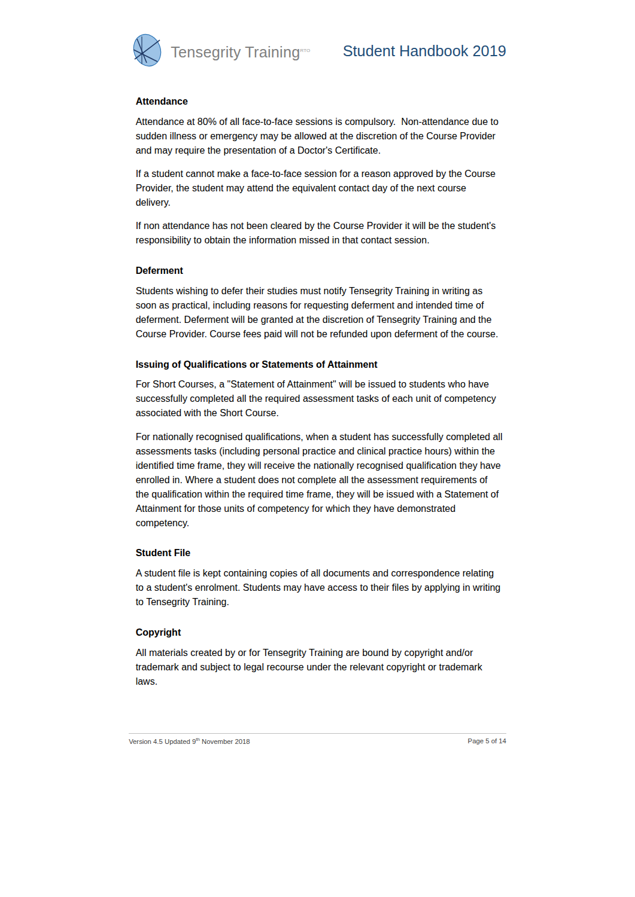Tensegrity TrainingRTO
Student Handbook 2019
Attendance
Attendance at 80% of all face-to-face sessions is compulsory. Non-attendance due to sudden illness or emergency may be allowed at the discretion of the Course Provider and may require the presentation of a Doctor's Certificate.
If a student cannot make a face-to-face session for a reason approved by the Course Provider, the student may attend the equivalent contact day of the next course delivery.
If non attendance has not been cleared by the Course Provider it will be the student's responsibility to obtain the information missed in that contact session.
Deferment
Students wishing to defer their studies must notify Tensegrity Training in writing as soon as practical, including reasons for requesting deferment and intended time of deferment. Deferment will be granted at the discretion of Tensegrity Training and the Course Provider. Course fees paid will not be refunded upon deferment of the course.
Issuing of Qualifications or Statements of Attainment
For Short Courses, a "Statement of Attainment" will be issued to students who have successfully completed all the required assessment tasks of each unit of competency associated with the Short Course.
For nationally recognised qualifications, when a student has successfully completed all assessments tasks (including personal practice and clinical practice hours) within the identified time frame, they will receive the nationally recognised qualification they have enrolled in. Where a student does not complete all the assessment requirements of the qualification within the required time frame, they will be issued with a Statement of Attainment for those units of competency for which they have demonstrated competency.
Student File
A student file is kept containing copies of all documents and correspondence relating to a student's enrolment. Students may have access to their files by applying in writing to Tensegrity Training.
Copyright
All materials created by or for Tensegrity Training are bound by copyright and/or trademark and subject to legal recourse under the relevant copyright or trademark laws.
Version 4.5 Updated 9th November 2018
Page 5 of 14